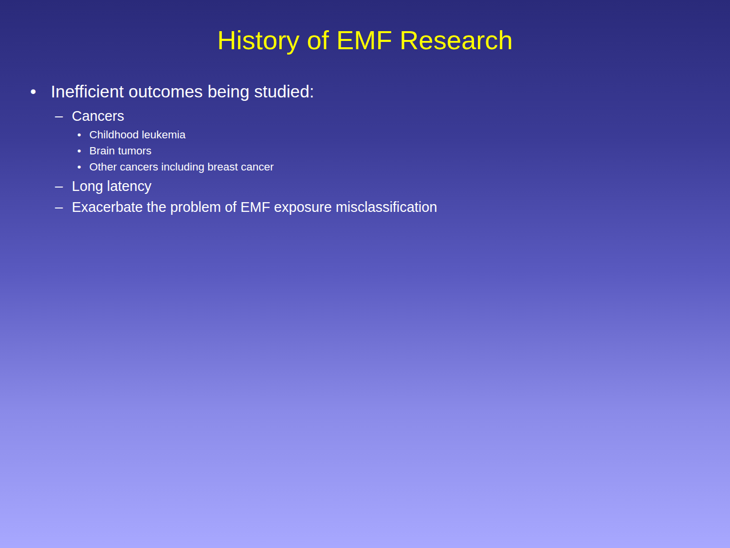History of EMF Research
Inefficient outcomes being studied:
Cancers
Childhood leukemia
Brain tumors
Other cancers including breast cancer
Long latency
Exacerbate the problem of EMF exposure misclassification